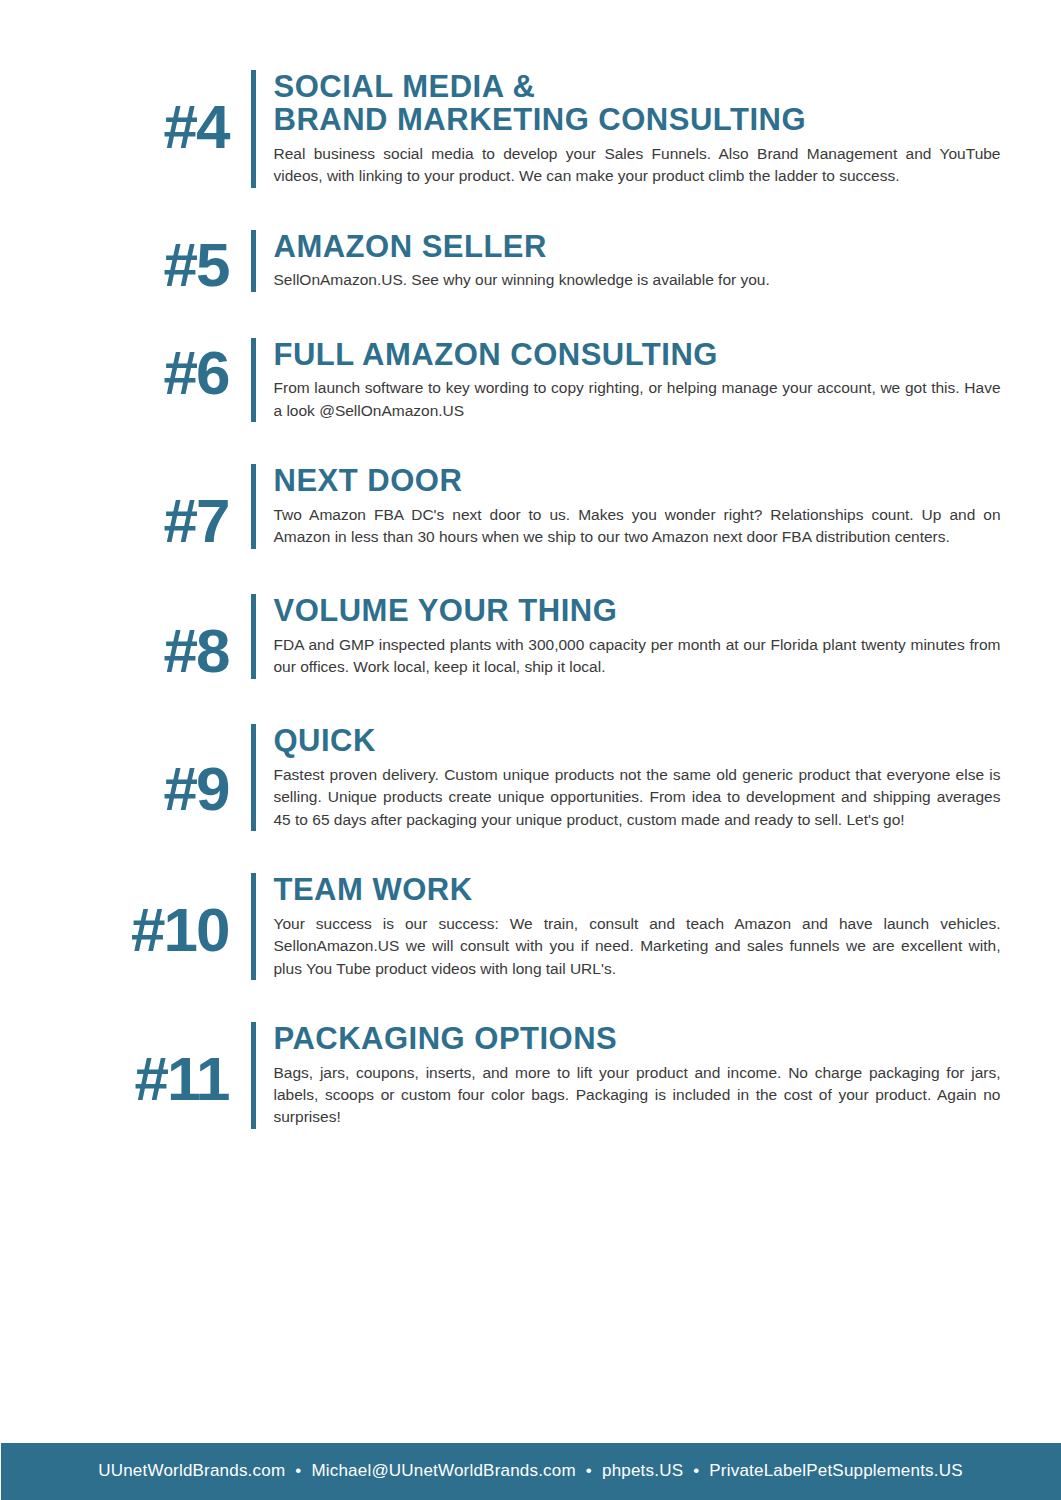#4
Social Media &
Brand Marketing Consulting
Real business social media to develop your Sales Funnels. Also Brand Management and YouTube videos, with linking to your product. We can make your product climb the ladder to success.
#5
Amazon Seller
SellOnAmazon.US. See why our winning knowledge is available for you.
#6
Full Amazon Consulting
From launch software to key wording to copy righting, or helping manage your account, we got this. Have a look @SellOnAmazon.US
#7
Next Door
Two Amazon FBA DC's next door to us. Makes you wonder right? Relationships count. Up and on Amazon in less than 30 hours when we ship to our two Amazon next door FBA distribution centers.
#8
Volume Your Thing
FDA and GMP inspected plants with 300,000 capacity per month at our Florida plant twenty minutes from our offices. Work local, keep it local, ship it local.
#9
Quick
Fastest proven delivery. Custom unique products not the same old generic product that everyone else is selling. Unique products create unique opportunities. From idea to development and shipping averages 45 to 65 days after packaging your unique product, custom made and ready to sell. Let's go!
#10
Team Work
Your success is our success: We train, consult and teach Amazon and have launch vehicles. SellonAmazon.US we will consult with you if need. Marketing and sales funnels we are excellent with, plus You Tube product videos with long tail URL's.
#11
Packaging Options
Bags, jars, coupons, inserts, and more to lift your product and income. No charge packaging for jars, labels, scoops or custom four color bags. Packaging is included in the cost of your product. Again no surprises!
UUnetWorldBrands.com•Michael@UUnetWorldBrands.com•phpets.US•PrivateLabelPetSupplements.US